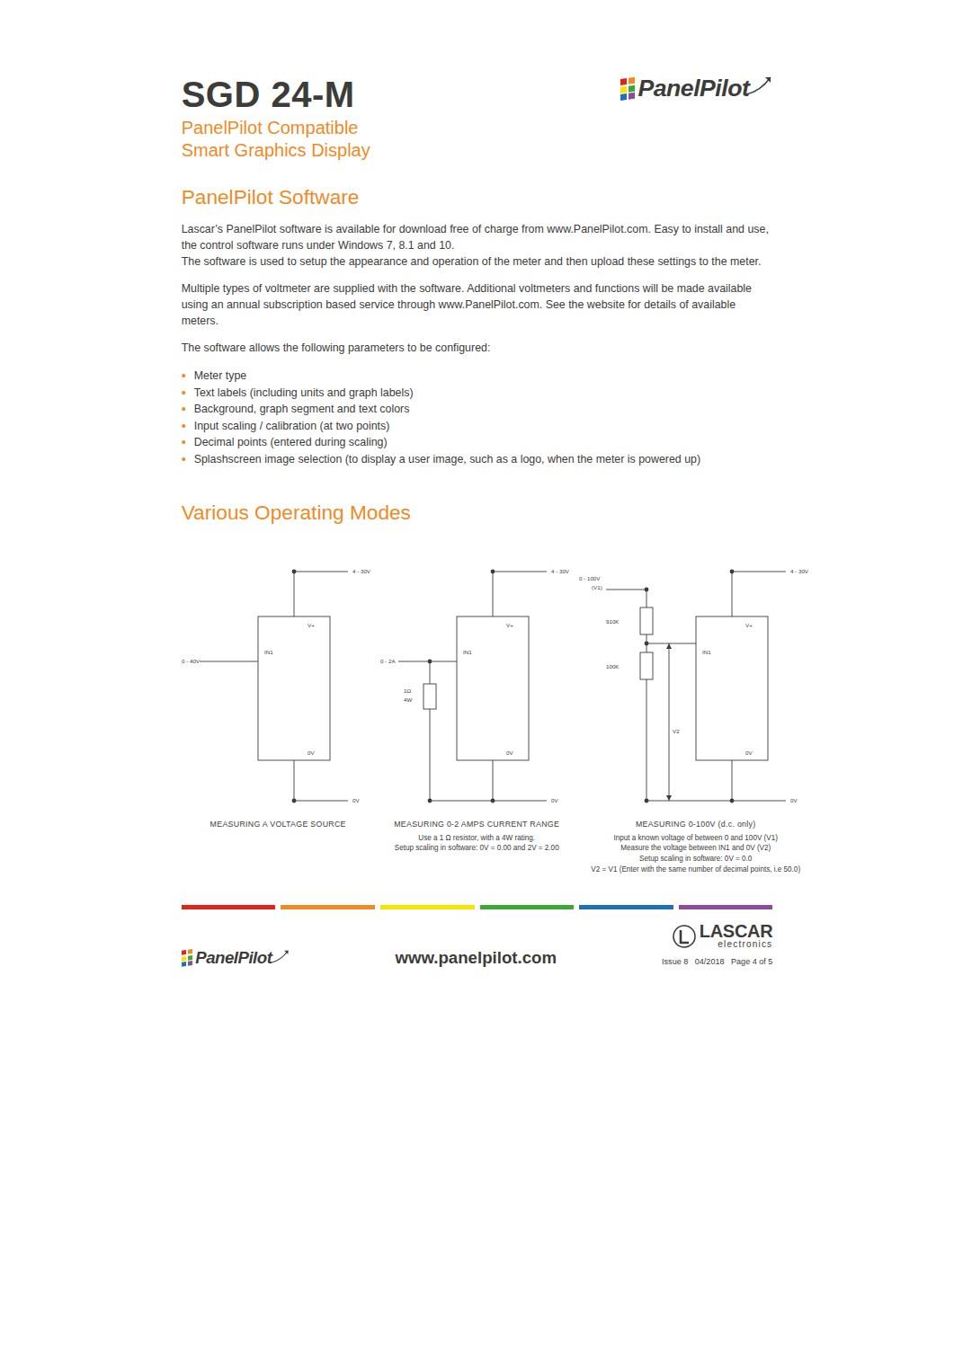SGD 24-M
PanelPilot Compatible
Smart Graphics Display
PanelPilot
PanelPilot Software
Lascar’s PanelPilot software is available for download free of charge from www.PanelPilot.com. Easy to install and use, the control software runs under Windows 7, 8.1 and 10.
The software is used to setup the appearance and operation of the meter and then upload these settings to the meter.
Multiple types of voltmeter are supplied with the software. Additional voltmeters and functions will be made available using an annual subscription based service through www.PanelPilot.com. See the website for details of available meters.
The software allows the following parameters to be configured:
Meter type
Text labels (including units and graph labels)
Background, graph segment and text colors
Input scaling / calibration (at two points)
Decimal points (entered during scaling)
Splashscreen image selection (to display a user image, such as a logo, when the meter is powered up)
Various Operating Modes
4 - 30V 0V 0 - 40V IN1 V+ 0V
MEASURING A VOLTAGE SOURCE
4 - 30V 0V 0 - 2A IN1 V+ 0V 1Ω 4W
MEASURING 0-2 AMPS CURRENT RANGE
Use a 1 Ω resistor, with a 4W rating.
Setup scaling in software: 0V = 0.00 and 2V = 2.00
4 - 30V 0V 0 - 100V (V1) 910K 100K V2 IN1 V+ 0V
MEASURING 0-100V (d.c. only)
Input a known voltage of between 0 and 100V (V1)
Measure the voltage between IN1 and 0V (V2)
Setup scaling in software: 0V = 0.0
V2 = V1 (Enter with the same number of decimal points, i.e 50.0)
PanelPilot
www.panelpilot.com
LASCAR electronics
Issue 8 04/2018 Page 4 of 5